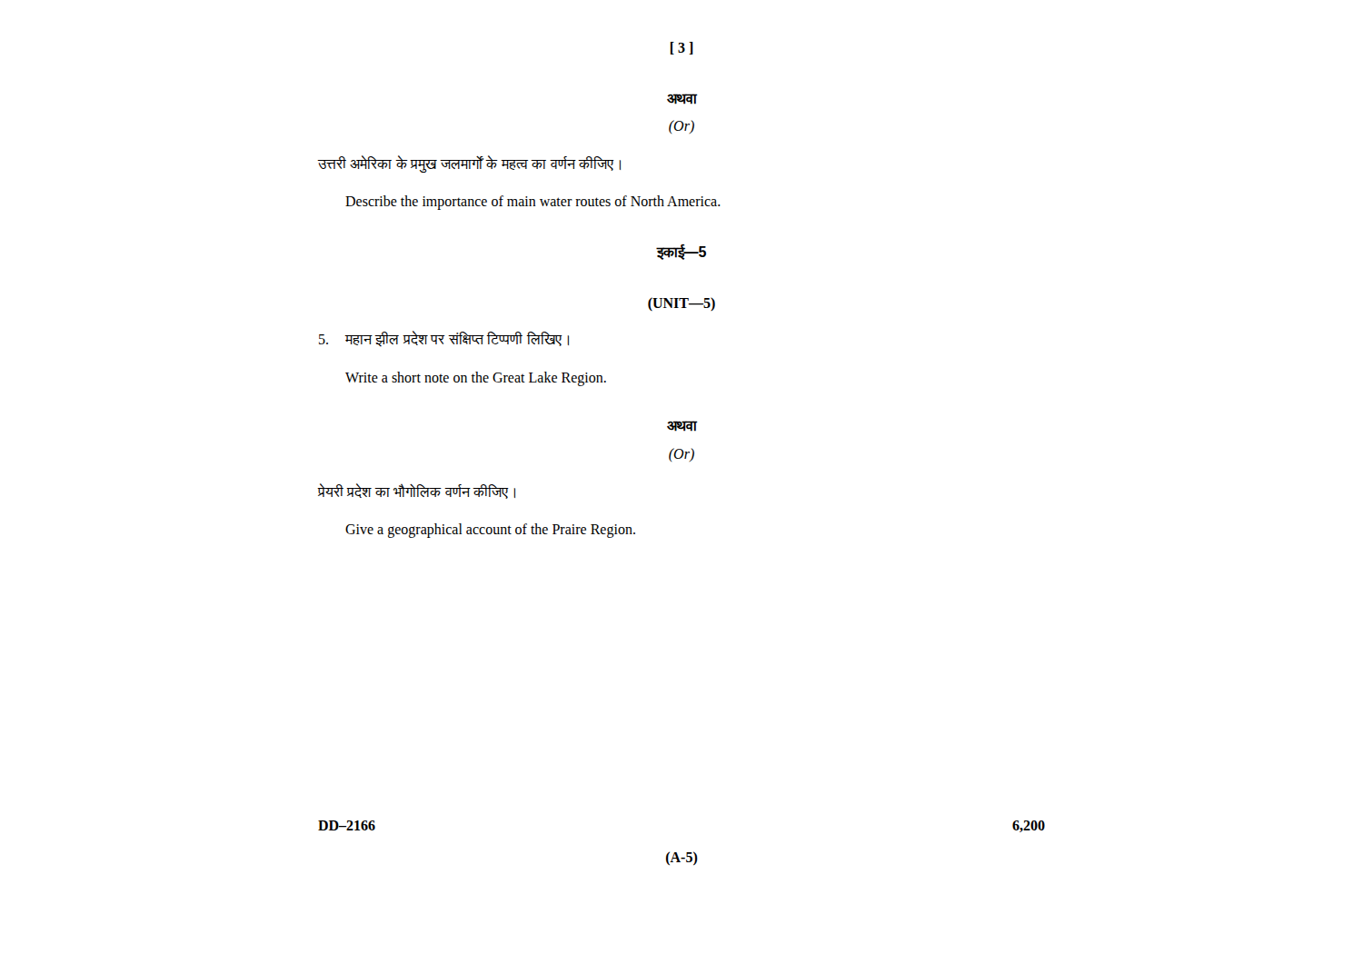[ 3 ]
अथवा
(Or)
उत्तरी अमेरिका के प्रमुख जलमार्गों के महत्व का वर्णन कीजिए।
Describe the importance of main water routes of North America.
इकाई—5
(UNIT—5)
5.
महान झील प्रदेश पर संक्षिप्त टिप्पणी लिखिए।
Write a short note on the Great Lake Region.
अथवा
(Or)
प्रेयरी प्रदेश का भौगोलिक वर्णन कीजिए।
Give a geographical account of the Praire Region.
DD–2166 6,200
(A-5)